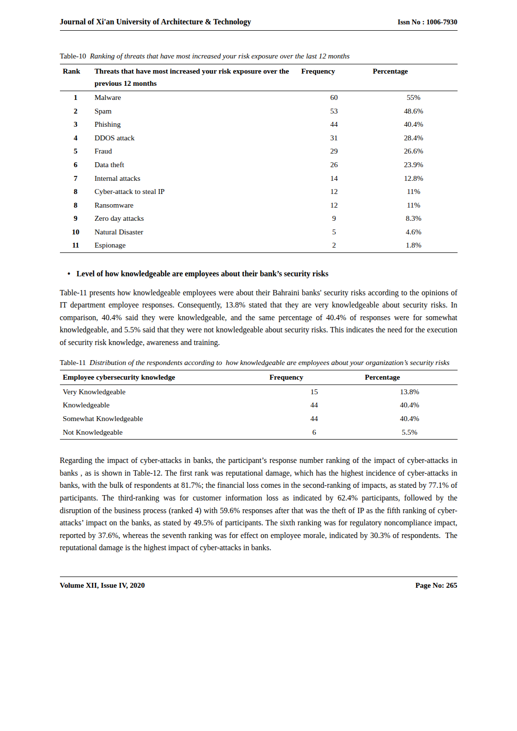Journal of Xi'an University of Architecture & Technology Issn No : 1006-7930
Table-10 Ranking of threats that have most increased your risk exposure over the last 12 months
| Rank | Threats that have most increased your risk exposure over the previous 12 months | Frequency | Percentage |
| --- | --- | --- | --- |
| 1 | Malware | 60 | 55% |
| 2 | Spam | 53 | 48.6% |
| 3 | Phishing | 44 | 40.4% |
| 4 | DDOS attack | 31 | 28.4% |
| 5 | Fraud | 29 | 26.6% |
| 6 | Data theft | 26 | 23.9% |
| 7 | Internal attacks | 14 | 12.8% |
| 8 | Cyber-attack to steal IP | 12 | 11% |
| 8 | Ransomware | 12 | 11% |
| 9 | Zero day attacks | 9 | 8.3% |
| 10 | Natural Disaster | 5 | 4.6% |
| 11 | Espionage | 2 | 1.8% |
Level of how knowledgeable are employees about their bank’s security risks
Table-11 presents how knowledgeable employees were about their Bahraini banks' security risks according to the opinions of IT department employee responses. Consequently, 13.8% stated that they are very knowledgeable about security risks. In comparison, 40.4% said they were knowledgeable, and the same percentage of 40.4% of responses were for somewhat knowledgeable, and 5.5% said that they were not knowledgeable about security risks. This indicates the need for the execution of security risk knowledge, awareness and training.
Table-11 Distribution of the respondents according to how knowledgeable are employees about your organization’s security risks
| Employee cybersecurity knowledge | Frequency | Percentage |
| --- | --- | --- |
| Very Knowledgeable | 15 | 13.8% |
| Knowledgeable | 44 | 40.4% |
| Somewhat Knowledgeable | 44 | 40.4% |
| Not Knowledgeable | 6 | 5.5% |
Regarding the impact of cyber-attacks in banks, the participant’s response number ranking of the impact of cyber-attacks in banks , as is shown in Table-12. The first rank was reputational damage, which has the highest incidence of cyber-attacks in banks, with the bulk of respondents at 81.7%; the financial loss comes in the second-ranking of impacts, as stated by 77.1% of participants. The third-ranking was for customer information loss as indicated by 62.4% participants, followed by the disruption of the business process (ranked 4) with 59.6% responses after that was the theft of IP as the fifth ranking of cyber-attacks’ impact on the banks, as stated by 49.5% of participants. The sixth ranking was for regulatory noncompliance impact, reported by 37.6%, whereas the seventh ranking was for effect on employee morale, indicated by 30.3% of respondents. The reputational damage is the highest impact of cyber-attacks in banks.
Volume XII, Issue IV, 2020 Page No: 265